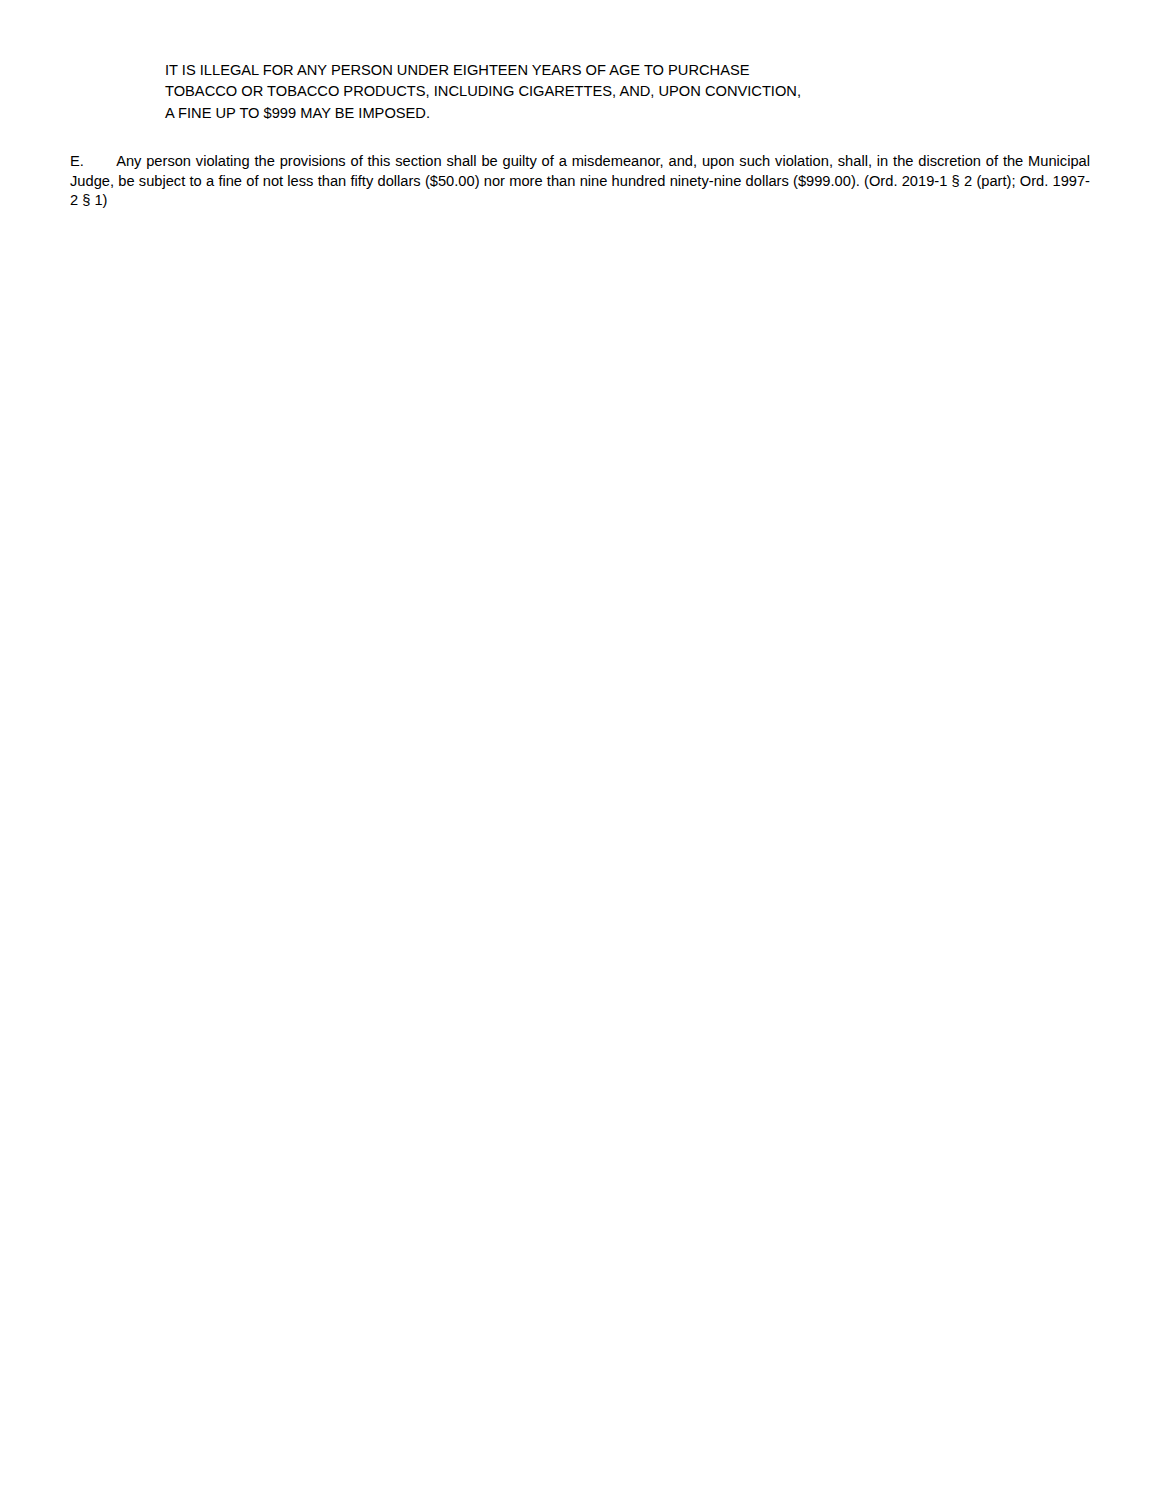IT IS ILLEGAL FOR ANY PERSON UNDER EIGHTEEN YEARS OF AGE TO PURCHASE TOBACCO OR TOBACCO PRODUCTS, INCLUDING CIGARETTES, AND, UPON CONVICTION, A FINE UP TO $999 MAY BE IMPOSED.
E. Any person violating the provisions of this section shall be guilty of a misdemeanor, and, upon such violation, shall, in the discretion of the Municipal Judge, be subject to a fine of not less than fifty dollars ($50.00) nor more than nine hundred ninety-nine dollars ($999.00). (Ord. 2019-1 § 2 (part); Ord. 1997-2 § 1)